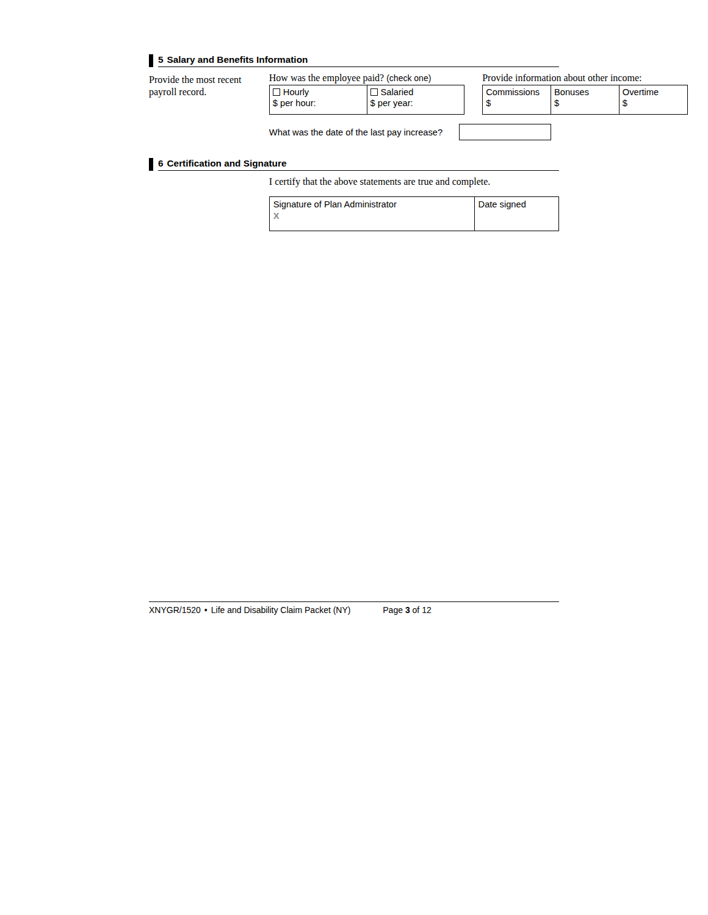5 Salary and Benefits Information
Provide the most recent payroll record.
How was the employee paid? (check one)
| Hourly $ per hour: | Salaried $ per year: |
Provide information about other income:
| Commissions $ | Bonuses $ | Overtime $ |
What was the date of the last pay increase?
6 Certification and Signature
I certify that the above statements are true and complete.
| Signature of Plan Administrator X | Date signed |
XNYGR/1520 • Life and Disability Claim Packet (NY) Page 3 of 12